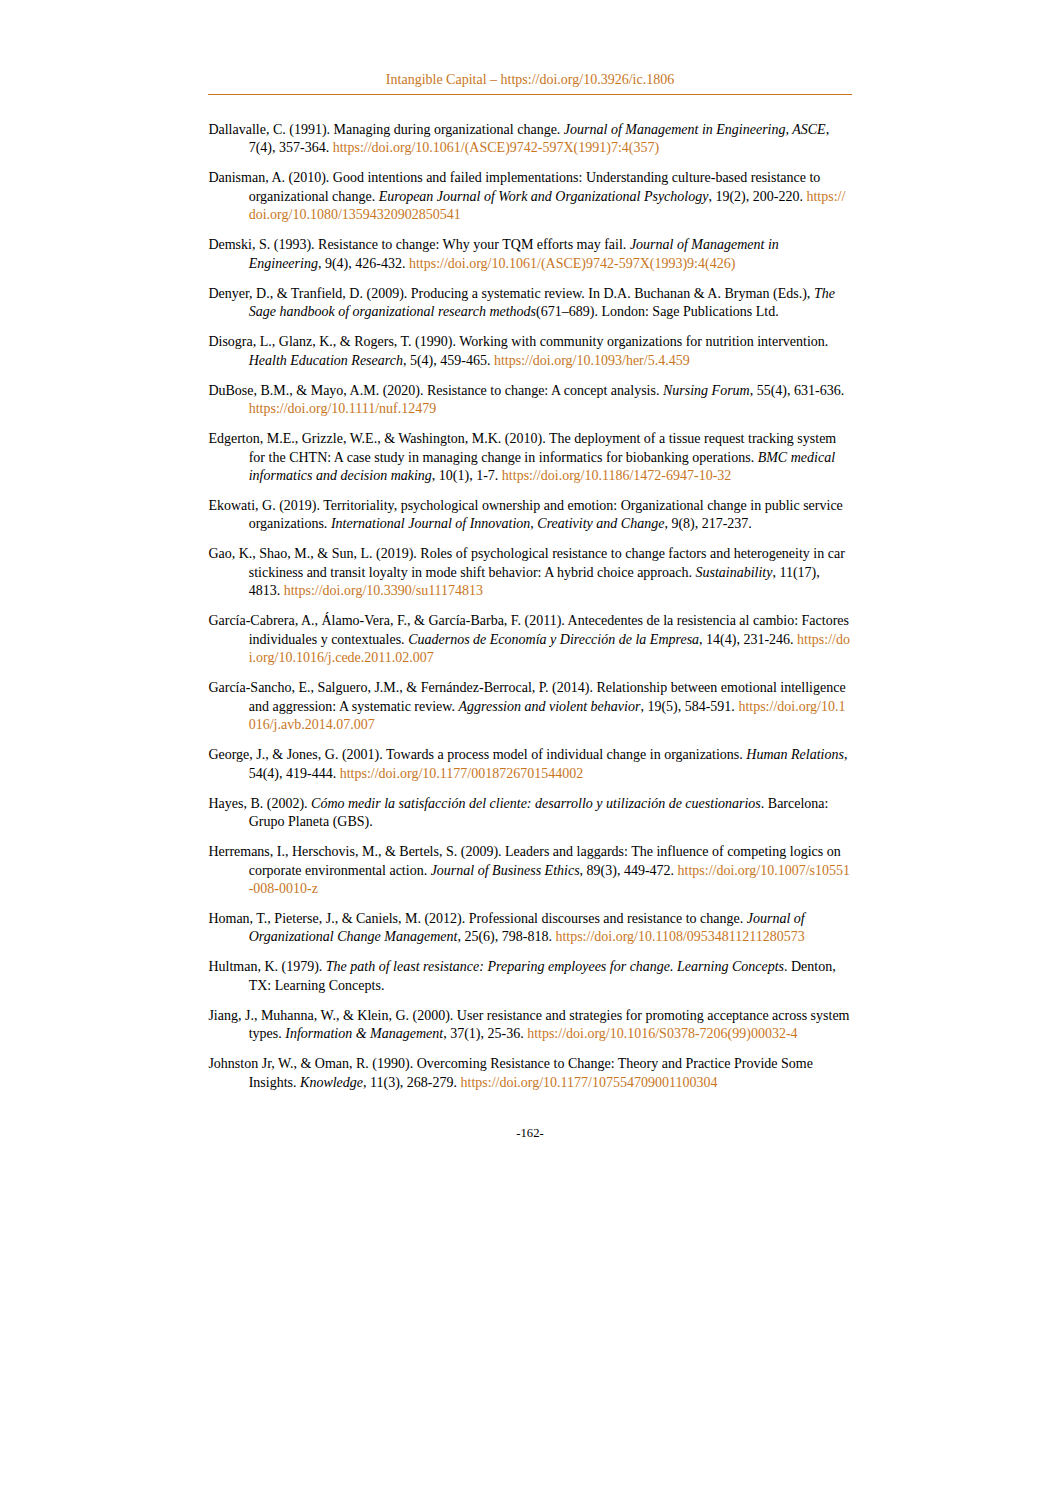Intangible Capital – https://doi.org/10.3926/ic.1806
Dallavalle, C. (1991). Managing during organizational change. Journal of Management in Engineering, ASCE, 7(4), 357-364. https://doi.org/10.1061/(ASCE)9742-597X(1991)7:4(357)
Danisman, A. (2010). Good intentions and failed implementations: Understanding culture-based resistance to organizational change. European Journal of Work and Organizational Psychology, 19(2), 200-220. https://doi.org/10.1080/13594320902850541
Demski, S. (1993). Resistance to change: Why your TQM efforts may fail. Journal of Management in Engineering, 9(4), 426-432. https://doi.org/10.1061/(ASCE)9742-597X(1993)9:4(426)
Denyer, D., & Tranfield, D. (2009). Producing a systematic review. In D.A. Buchanan & A. Bryman (Eds.), The Sage handbook of organizational research methods(671–689). London: Sage Publications Ltd.
Disogra, L., Glanz, K., & Rogers, T. (1990). Working with community organizations for nutrition intervention. Health Education Research, 5(4), 459-465. https://doi.org/10.1093/her/5.4.459
DuBose, B.M., & Mayo, A.M. (2020). Resistance to change: A concept analysis. Nursing Forum, 55(4), 631-636. https://doi.org/10.1111/nuf.12479
Edgerton, M.E., Grizzle, W.E., & Washington, M.K. (2010). The deployment of a tissue request tracking system for the CHTN: A case study in managing change in informatics for biobanking operations. BMC medical informatics and decision making, 10(1), 1-7. https://doi.org/10.1186/1472-6947-10-32
Ekowati, G. (2019). Territoriality, psychological ownership and emotion: Organizational change in public service organizations. International Journal of Innovation, Creativity and Change, 9(8), 217-237.
Gao, K., Shao, M., & Sun, L. (2019). Roles of psychological resistance to change factors and heterogeneity in car stickiness and transit loyalty in mode shift behavior: A hybrid choice approach. Sustainability, 11(17), 4813. https://doi.org/10.3390/su11174813
García-Cabrera, A., Álamo-Vera, F., & García-Barba, F. (2011). Antecedentes de la resistencia al cambio: Factores individuales y contextuales. Cuadernos de Economía y Dirección de la Empresa, 14(4), 231-246. https://doi.org/10.1016/j.cede.2011.02.007
García-Sancho, E., Salguero, J.M., & Fernández-Berrocal, P. (2014). Relationship between emotional intelligence and aggression: A systematic review. Aggression and violent behavior, 19(5), 584-591. https://doi.org/10.1016/j.avb.2014.07.007
George, J., & Jones, G. (2001). Towards a process model of individual change in organizations. Human Relations, 54(4), 419-444. https://doi.org/10.1177/0018726701544002
Hayes, B. (2002). Cómo medir la satisfacción del cliente: desarrollo y utilización de cuestionarios. Barcelona: Grupo Planeta (GBS).
Herremans, I., Herschovis, M., & Bertels, S. (2009). Leaders and laggards: The influence of competing logics on corporate environmental action. Journal of Business Ethics, 89(3), 449-472. https://doi.org/10.1007/s10551-008-0010-z
Homan, T., Pieterse, J., & Caniels, M. (2012). Professional discourses and resistance to change. Journal of Organizational Change Management, 25(6), 798-818. https://doi.org/10.1108/09534811211280573
Hultman, K. (1979). The path of least resistance: Preparing employees for change. Learning Concepts. Denton, TX: Learning Concepts.
Jiang, J., Muhanna, W., & Klein, G. (2000). User resistance and strategies for promoting acceptance across system types. Information & Management, 37(1), 25-36. https://doi.org/10.1016/S0378-7206(99)00032-4
Johnston Jr, W., & Oman, R. (1990). Overcoming Resistance to Change: Theory and Practice Provide Some Insights. Knowledge, 11(3), 268-279. https://doi.org/10.1177/107554709001100304
-162-